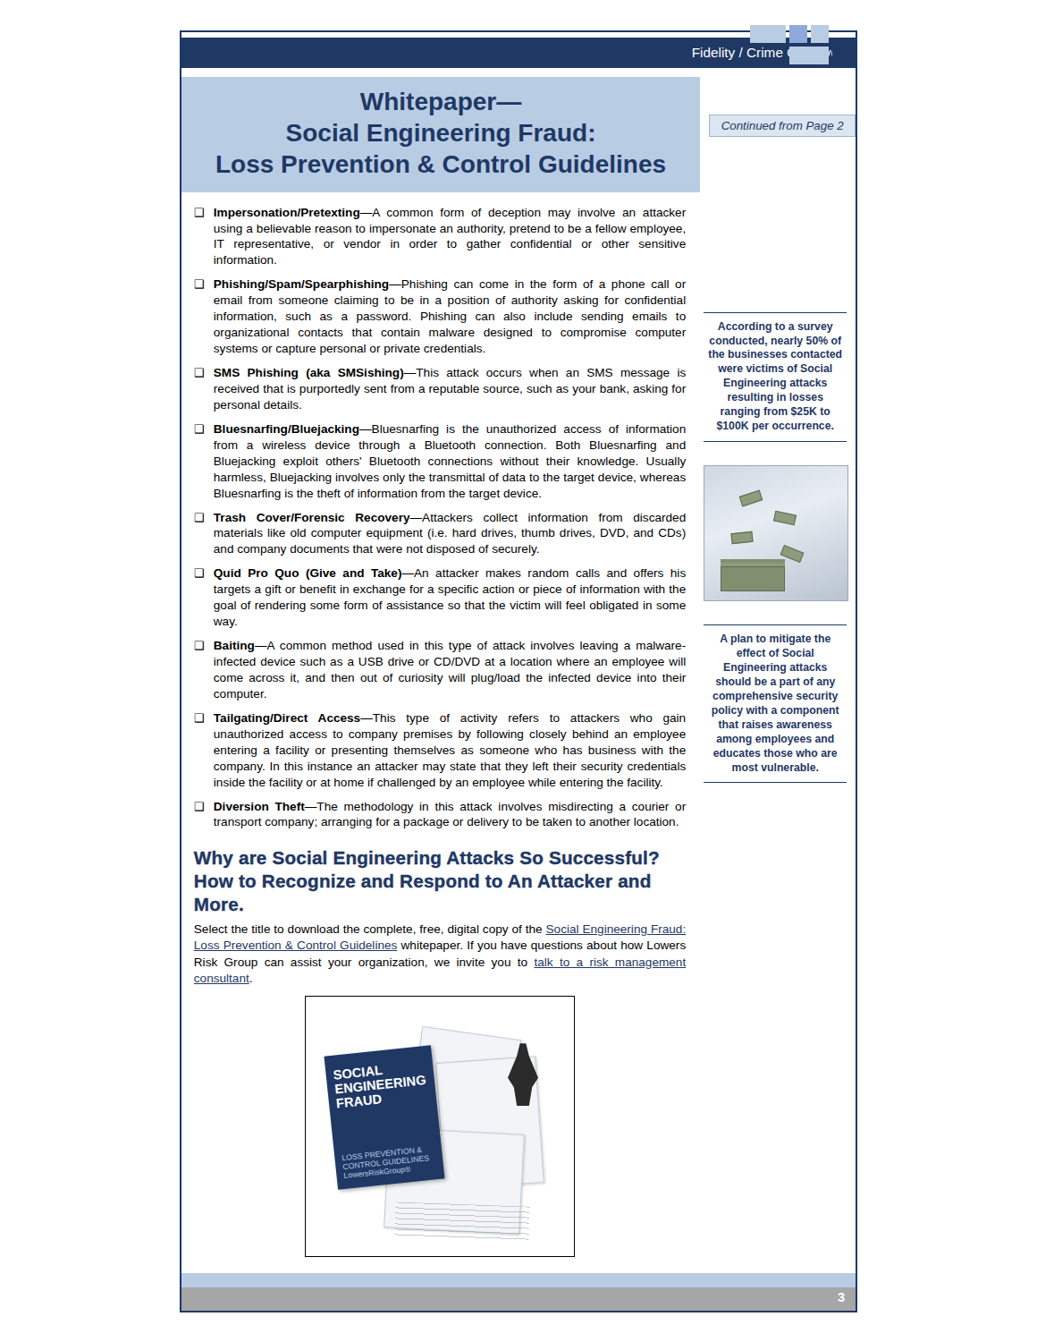Fidelity / Crime Observer
Whitepaper—
Social Engineering Fraud:
Loss Prevention & Control Guidelines
Continued from Page 2
Impersonation/Pretexting—A common form of deception may involve an attacker using a believable reason to impersonate an authority, pretend to be a fellow employee, IT representative, or vendor in order to gather confidential or other sensitive information.
Phishing/Spam/Spearphishing—Phishing can come in the form of a phone call or email from someone claiming to be in a position of authority asking for confidential information, such as a password. Phishing can also include sending emails to organizational contacts that contain malware designed to compromise computer systems or capture personal or private credentials.
SMS Phishing (aka SMSishing)—This attack occurs when an SMS message is received that is purportedly sent from a reputable source, such as your bank, asking for personal details.
Bluesnarfing/Bluejacking—Bluesnarfing is the unauthorized access of information from a wireless device through a Bluetooth connection. Both Bluesnarfing and Bluejacking exploit others' Bluetooth connections without their knowledge. Usually harmless, Bluejacking involves only the transmittal of data to the target device, whereas Bluesnarfing is the theft of information from the target device.
Trash Cover/Forensic Recovery—Attackers collect information from discarded materials like old computer equipment (i.e. hard drives, thumb drives, DVD, and CDs) and company documents that were not disposed of securely.
Quid Pro Quo (Give and Take)—An attacker makes random calls and offers his targets a gift or benefit in exchange for a specific action or piece of information with the goal of rendering some form of assistance so that the victim will feel obligated in some way.
Baiting—A common method used in this type of attack involves leaving a malware-infected device such as a USB drive or CD/DVD at a location where an employee will come across it, and then out of curiosity will plug/load the infected device into their computer.
Tailgating/Direct Access—This type of activity refers to attackers who gain unauthorized access to company premises by following closely behind an employee entering a facility or presenting themselves as someone who has business with the company. In this instance an attacker may state that they left their security credentials inside the facility or at home if challenged by an employee while entering the facility.
Diversion Theft—The methodology in this attack involves misdirecting a courier or transport company; arranging for a package or delivery to be taken to another location.
Why are Social Engineering Attacks So Successful? How to Recognize and Respond to An Attacker and More.
Select the title to download the complete, free, digital copy of the Social Engineering Fraud: Loss Prevention & Control Guidelines whitepaper. If you have questions about how Lowers Risk Group can assist your organization, we invite you to talk to a risk management consultant.
SOCIAL
ENGINEERING
FRAUD
LOSS PREVENTION & CONTROL GUIDELINES
LowersRiskGroup®
According to a survey conducted, nearly 50% of the businesses contacted were victims of Social Engineering attacks resulting in losses ranging from $25K to $100K per occurrence.
A plan to mitigate the effect of Social Engineering attacks should be a part of any comprehensive security policy with a component that raises awareness among employees and educates those who are most vulnerable.
3